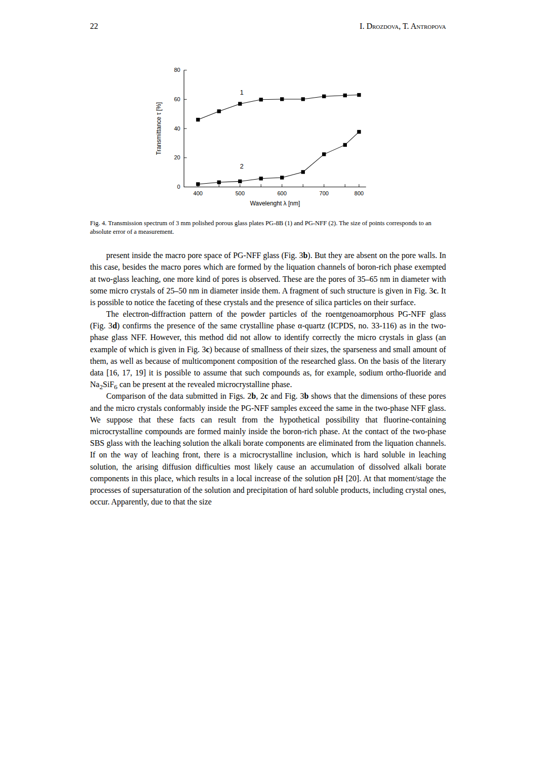22 I. Drozdova, T. Antropova
0 20 40 60 80 400 500 600 700 800 Wavelenght λ [nm] Transmittance τ [%] 1 2
Fig. 4. Transmission spectrum of 3 mm polished porous glass plates PG-8B (1) and PG-NFF (2). The size of points corresponds to an absolute error of a measurement.
present inside the macro pore space of PG-NFF glass (Fig. 3b). But they are absent on the pore walls. In this case, besides the macro pores which are formed by the liquation channels of boron-rich phase exempted at two-glass leaching, one more kind of pores is observed. These are the pores of 35–65 nm in diameter with some micro crystals of 25–50 nm in diameter inside them. A fragment of such structure is given in Fig. 3c. It is possible to notice the faceting of these crystals and the presence of silica particles on their surface.
The electron-diffraction pattern of the powder particles of the roentgenoamorphous PG-NFF glass (Fig. 3d) confirms the presence of the same crystalline phase α-quartz (ICPDS, no. 33-116) as in the two-phase glass NFF. However, this method did not allow to identify correctly the micro crystals in glass (an example of which is given in Fig. 3c) because of smallness of their sizes, the sparseness and small amount of them, as well as because of multicomponent composition of the researched glass. On the basis of the literary data [16, 17, 19] it is possible to assume that such compounds as, for example, sodium ortho-fluoride and Na2SiF6 can be present at the revealed microcrystalline phase.
Comparison of the data submitted in Figs. 2b, 2c and Fig. 3b shows that the dimensions of these pores and the micro crystals conformably inside the PG-NFF samples exceed the same in the two-phase NFF glass. We suppose that these facts can result from the hypothetical possibility that fluorine-containing microcrystalline compounds are formed mainly inside the boron-rich phase. At the contact of the two-phase SBS glass with the leaching solution the alkali borate components are eliminated from the liquation channels. If on the way of leaching front, there is a microcrystalline inclusion, which is hard soluble in leaching solution, the arising diffusion difficulties most likely cause an accumulation of dissolved alkali borate components in this place, which results in a local increase of the solution pH [20]. At that moment/stage the processes of supersaturation of the solution and precipitation of hard soluble products, including crystal ones, occur. Apparently, due to that the size